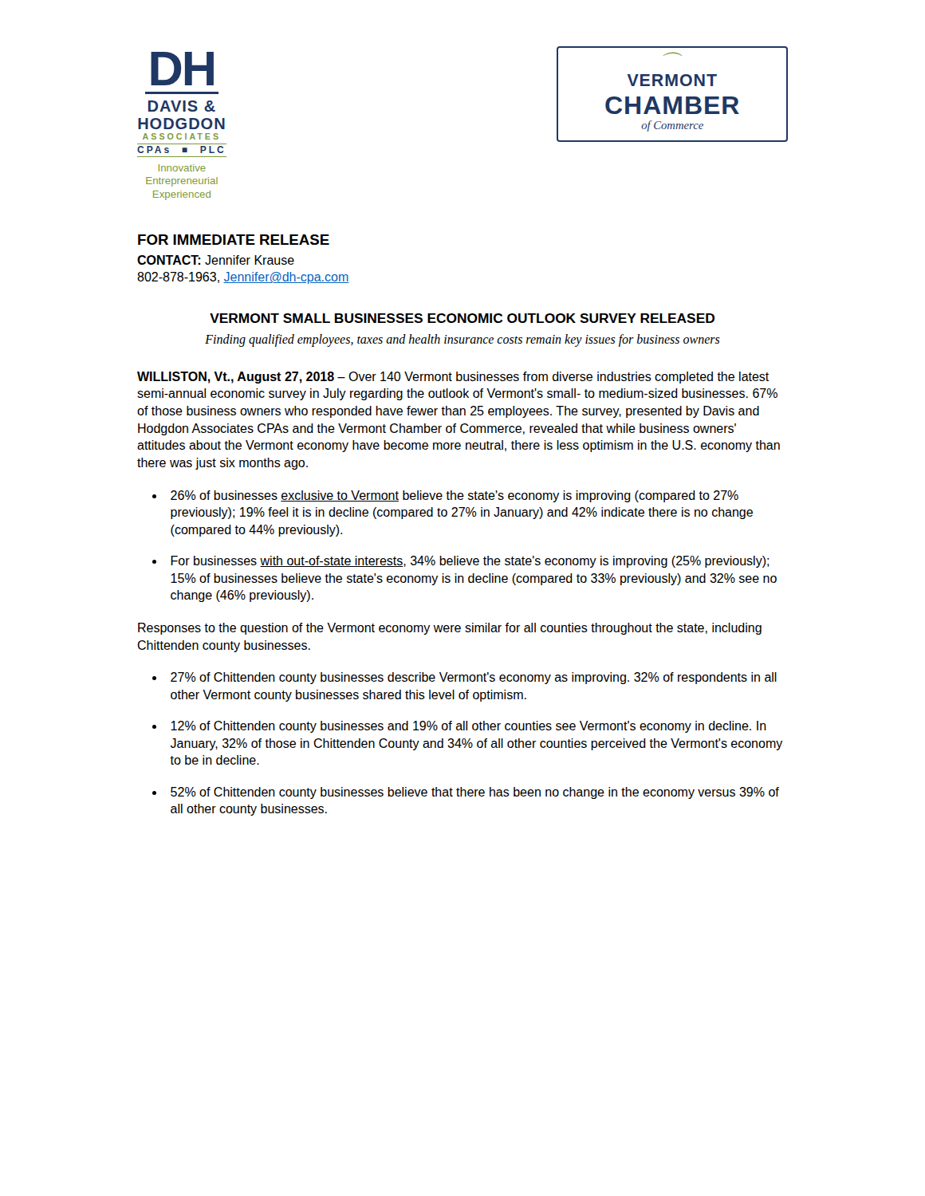DH
DAVIS &
HODGDON
ASSOCIATES
CPAs ■ PLC
Innovative
Entrepreneurial
Experienced
⌒
VERMONT
CHAMBER
of Commerce
FOR IMMEDIATE RELEASE
CONTACT: Jennifer Krause
802-878-1963, Jennifer@dh-cpa.com
Vermont Small Businesses Economic Outlook Survey Released
Finding qualified employees, taxes and health insurance costs remain key issues for business owners
WILLISTON, Vt., August 27, 2018 – Over 140 Vermont businesses from diverse industries completed the latest semi-annual economic survey in July regarding the outlook of Vermont's small- to medium-sized businesses. 67% of those business owners who responded have fewer than 25 employees. The survey, presented by Davis and Hodgdon Associates CPAs and the Vermont Chamber of Commerce, revealed that while business owners' attitudes about the Vermont economy have become more neutral, there is less optimism in the U.S. economy than there was just six months ago.
26% of businesses exclusive to Vermont believe the state's economy is improving (compared to 27% previously); 19% feel it is in decline (compared to 27% in January) and 42% indicate there is no change (compared to 44% previously).
For businesses with out-of-state interests, 34% believe the state's economy is improving (25% previously); 15% of businesses believe the state's economy is in decline (compared to 33% previously) and 32% see no change (46% previously).
Responses to the question of the Vermont economy were similar for all counties throughout the state, including Chittenden county businesses.
27% of Chittenden county businesses describe Vermont's economy as improving. 32% of respondents in all other Vermont county businesses shared this level of optimism.
12% of Chittenden county businesses and 19% of all other counties see Vermont's economy in decline. In January, 32% of those in Chittenden County and 34% of all other counties perceived the Vermont's economy to be in decline.
52% of Chittenden county businesses believe that there has been no change in the economy versus 39% of all other county businesses.